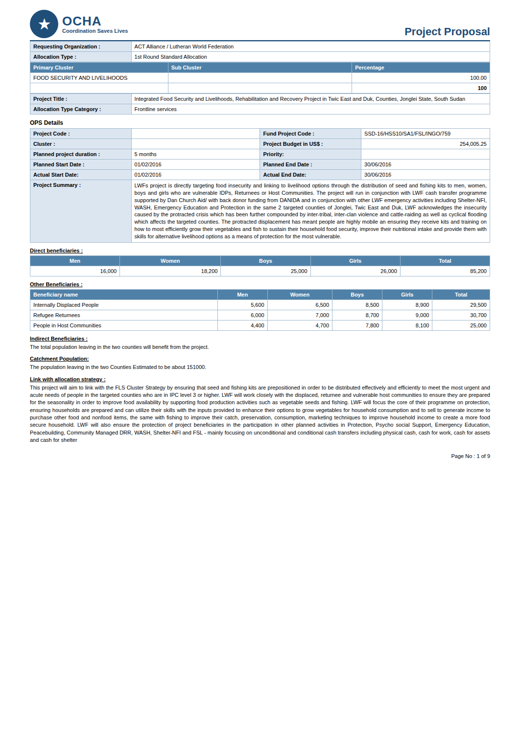★
OCHA
Coordination Saves Lives
Project Proposal
| Requesting Organization : | ACT Alliance / Lutheran World Federation |
| Allocation Type : | 1st Round Standard Allocation |
| Primary Cluster | Sub Cluster | Percentage |
| --- | --- | --- |
| FOOD SECURITY AND LIVELIHOODS | | 100.00 |
| | | 100 |
| Project Title : | Integrated Food Security and Livelihoods, Rehabilitation and Recovery Project in Twic East and Duk, Counties, Jonglei State, South Sudan |
| Allocation Type Category : | Frontline services |
OPS Details
| Project Code : | | Fund Project Code : | SSD-16/HSS10/SA1/FSL/INGO/759 |
| Cluster : | | Project Budget in US$ : | 254,005.25 |
| Planned project duration : | 5 months | Priority: | |
| Planned Start Date : | 01/02/2016 | Planned End Date : | 30/06/2016 |
| Actual Start Date: | 01/02/2016 | Actual End Date: | 30/06/2016 |
| Project Summary : | LWFs project is directly targeting food insecurity and linking to livelihood options through the distribution of seed and fishing kits to men, women, boys and girls who are vulnerable IDPs, Returnees or Host Communities. The project will run in conjunction with LWF cash transfer programme supported by Dan Church Aid/ with back donor funding from DANIDA and in conjunction with other LWF emergency activities including Shelter-NFI, WASH, Emergency Education and Protection in the same 2 targeted counties of Jonglei, Twic East and Duk, LWF acknowledges the insecurity caused by the protracted crisis which has been further compounded by inter-tribal, inter-clan violence and cattle-raiding as well as cyclical flooding which affects the targeted counties. The protracted displacement has meant people are highly mobile an ensuring they receive kits and training on how to most efficiently grow their vegetables and fish to sustain their household food security, improve their nutritional intake and provide them with skills for alternative livelihood options as a means of protection for the most vulnerable. |
Direct beneficiaries :
| Men | Women | Boys | Girls | Total |
| --- | --- | --- | --- | --- |
| 16,000 | 18,200 | 25,000 | 26,000 | 85,200 |
Other Beneficiaries :
| Beneficiary name | Men | Women | Boys | Girls | Total |
| --- | --- | --- | --- | --- | --- |
| Internally Displaced People | 5,600 | 6,500 | 8,500 | 8,900 | 29,500 |
| Refugee Returnees | 6,000 | 7,000 | 8,700 | 9,000 | 30,700 |
| People in Host Communities | 4,400 | 4,700 | 7,800 | 8,100 | 25,000 |
Indirect Beneficiaries :
The total population leaving in the two counties will benefit from the project.
Catchment Population:
The population leaving in the two Counties Estimated to be about 151000.
Link with allocation strategy :
This project will aim to link with the FLS Cluster Strategy by ensuring that seed and fishing kits are prepositioned in order to be distributed effectively and efficiently to meet the most urgent and acute needs of people in the targeted counties who are in IPC level 3 or higher. LWF will work closely with the displaced, returnee and vulnerable host communities to ensure they are prepared for the seasonality in order to improve food availability by supporting food production activities such as vegetable seeds and fishing. LWF will focus the core of their programme on protection, ensuring households are prepared and can utilize their skills with the inputs provided to enhance their options to grow vegetables for household consumption and to sell to generate income to purchase other food and nonfood items, the same with fishing to improve their catch, preservation, consumption, marketing techniques to improve household income to create a more food secure household. LWF will also ensure the protection of project beneficiaries in the participation in other planned activities in Protection, Psycho social Support, Emergency Education, Peacebuilding, Community Managed DRR, WASH, Shelter-NFI and FSL - mainly focusing on unconditional and conditional cash transfers including physical cash, cash for work, cash for assets and cash for shelter
Page No : 1 of 9